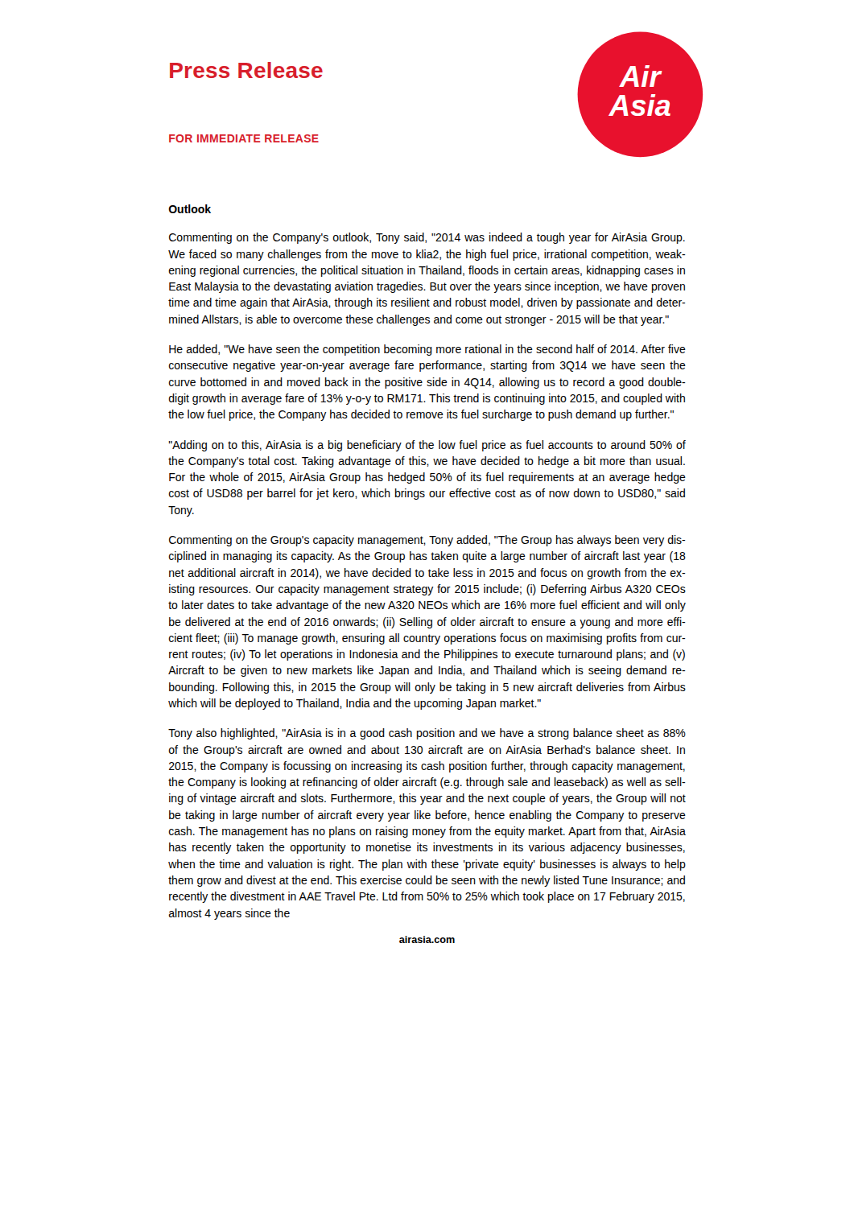Air Asia
Press Release
FOR IMMEDIATE RELEASE
Outlook
Commenting on the Company's outlook, Tony said, "2014 was indeed a tough year for AirAsia Group. We faced so many challenges from the move to klia2, the high fuel price, irrational competition, weakening regional currencies, the political situation in Thailand, floods in certain areas, kidnapping cases in East Malaysia to the devastating aviation tragedies. But over the years since inception, we have proven time and time again that AirAsia, through its resilient and robust model, driven by passionate and determined Allstars, is able to overcome these challenges and come out stronger - 2015 will be that year."
He added, "We have seen the competition becoming more rational in the second half of 2014. After five consecutive negative year-on-year average fare performance, starting from 3Q14 we have seen the curve bottomed in and moved back in the positive side in 4Q14, allowing us to record a good double-digit growth in average fare of 13% y-o-y to RM171. This trend is continuing into 2015, and coupled with the low fuel price, the Company has decided to remove its fuel surcharge to push demand up further."
"Adding on to this, AirAsia is a big beneficiary of the low fuel price as fuel accounts to around 50% of the Company's total cost. Taking advantage of this, we have decided to hedge a bit more than usual. For the whole of 2015, AirAsia Group has hedged 50% of its fuel requirements at an average hedge cost of USD88 per barrel for jet kero, which brings our effective cost as of now down to USD80," said Tony.
Commenting on the Group's capacity management, Tony added, "The Group has always been very disciplined in managing its capacity. As the Group has taken quite a large number of aircraft last year (18 net additional aircraft in 2014), we have decided to take less in 2015 and focus on growth from the existing resources. Our capacity management strategy for 2015 include; (i) Deferring Airbus A320 CEOs to later dates to take advantage of the new A320 NEOs which are 16% more fuel efficient and will only be delivered at the end of 2016 onwards; (ii) Selling of older aircraft to ensure a young and more efficient fleet; (iii) To manage growth, ensuring all country operations focus on maximising profits from current routes; (iv) To let operations in Indonesia and the Philippines to execute turnaround plans; and (v) Aircraft to be given to new markets like Japan and India, and Thailand which is seeing demand rebounding. Following this, in 2015 the Group will only be taking in 5 new aircraft deliveries from Airbus which will be deployed to Thailand, India and the upcoming Japan market."
Tony also highlighted, "AirAsia is in a good cash position and we have a strong balance sheet as 88% of the Group's aircraft are owned and about 130 aircraft are on AirAsia Berhad's balance sheet. In 2015, the Company is focussing on increasing its cash position further, through capacity management, the Company is looking at refinancing of older aircraft (e.g. through sale and leaseback) as well as selling of vintage aircraft and slots. Furthermore, this year and the next couple of years, the Group will not be taking in large number of aircraft every year like before, hence enabling the Company to preserve cash. The management has no plans on raising money from the equity market. Apart from that, AirAsia has recently taken the opportunity to monetise its investments in its various adjacency businesses, when the time and valuation is right. The plan with these 'private equity' businesses is always to help them grow and divest at the end. This exercise could be seen with the newly listed Tune Insurance; and recently the divestment in AAE Travel Pte. Ltd from 50% to 25% which took place on 17 February 2015, almost 4 years since the
airasia.com